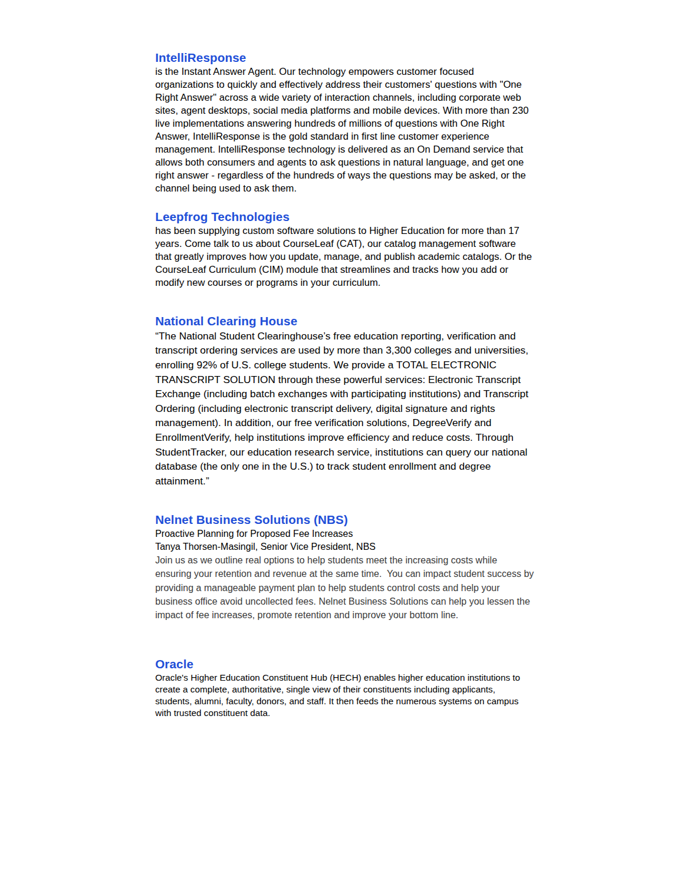IntelliResponse
is the Instant Answer Agent. Our technology empowers customer focused organizations to quickly and effectively address their customers' questions with "One Right Answer" across a wide variety of interaction channels, including corporate web sites, agent desktops, social media platforms and mobile devices. With more than 230 live implementations answering hundreds of millions of questions with One Right Answer, IntelliResponse is the gold standard in first line customer experience management. IntelliResponse technology is delivered as an On Demand service that allows both consumers and agents to ask questions in natural language, and get one right answer - regardless of the hundreds of ways the questions may be asked, or the channel being used to ask them.
Leepfrog Technologies
has been supplying custom software solutions to Higher Education for more than 17 years. Come talk to us about CourseLeaf (CAT), our catalog management software that greatly improves how you update, manage, and publish academic catalogs. Or the CourseLeaf Curriculum (CIM) module that streamlines and tracks how you add or modify new courses or programs in your curriculum.
National Clearing House
“The National Student Clearinghouse’s free education reporting, verification and transcript ordering services are used by more than 3,300 colleges and universities, enrolling 92% of U.S. college students. We provide a TOTAL ELECTRONIC TRANSCRIPT SOLUTION through these powerful services: Electronic Transcript Exchange (including batch exchanges with participating institutions) and Transcript Ordering (including electronic transcript delivery, digital signature and rights management). In addition, our free verification solutions, DegreeVerify and EnrollmentVerify, help institutions improve efficiency and reduce costs. Through StudentTracker, our education research service, institutions can query our national database (the only one in the U.S.) to track student enrollment and degree attainment.”
Nelnet Business Solutions (NBS)
Proactive Planning for Proposed Fee Increases
Tanya Thorsen-Masingil, Senior Vice President, NBS
Join us as we outline real options to help students meet the increasing costs while ensuring your retention and revenue at the same time. You can impact student success by providing a manageable payment plan to help students control costs and help your business office avoid uncollected fees. Nelnet Business Solutions can help you lessen the impact of fee increases, promote retention and improve your bottom line.
Oracle
Oracle's Higher Education Constituent Hub (HECH) enables higher education institutions to create a complete, authoritative, single view of their constituents including applicants, students, alumni, faculty, donors, and staff. It then feeds the numerous systems on campus with trusted constituent data.